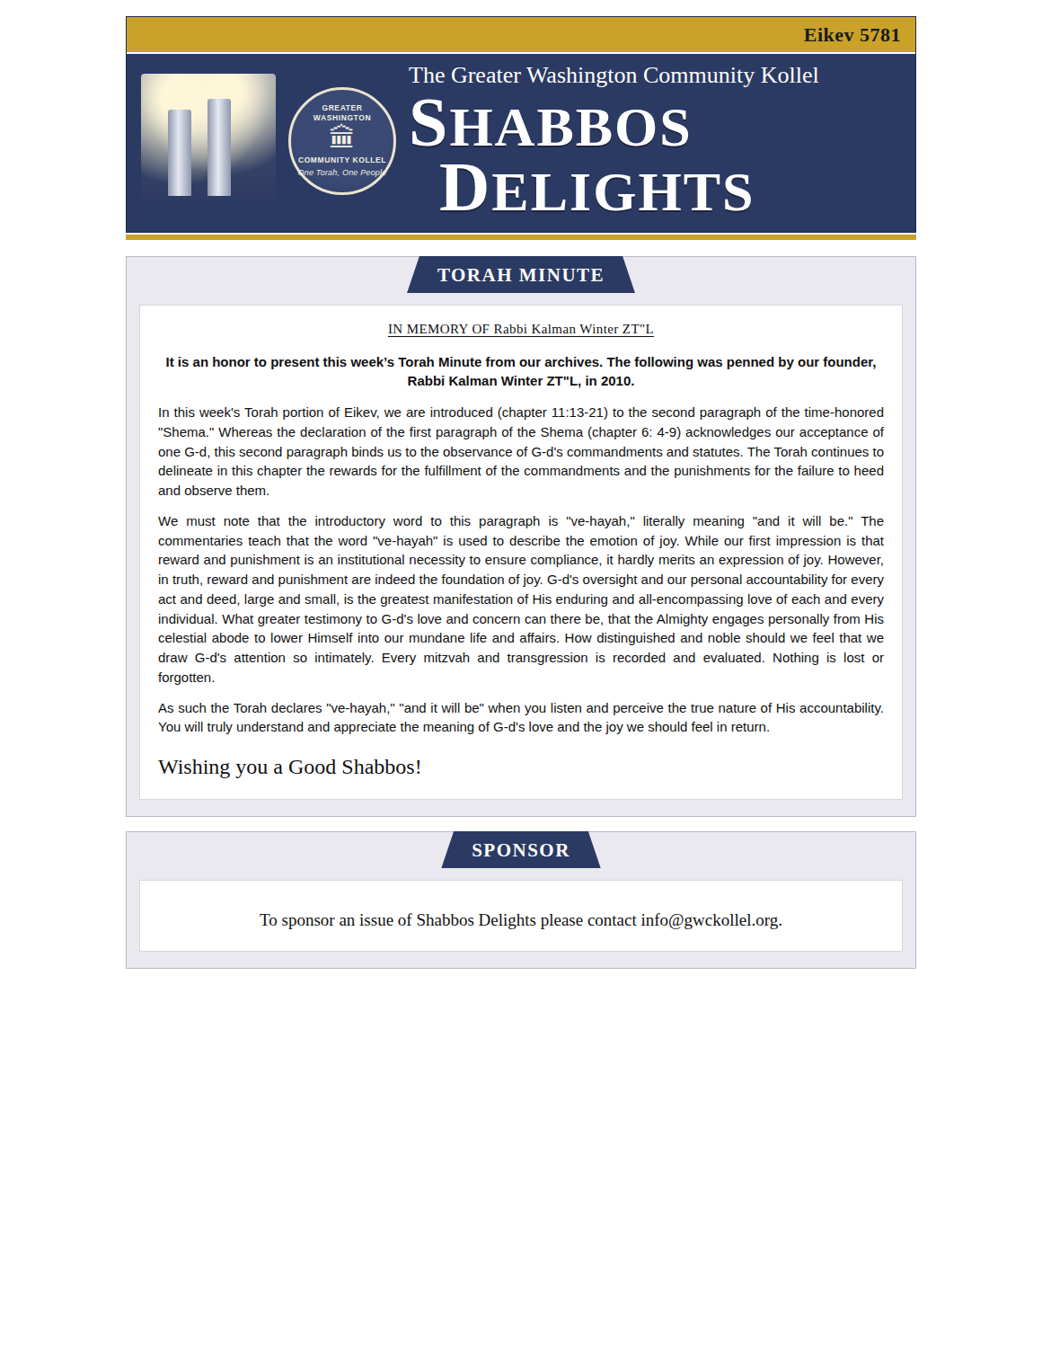Eikev 5781
GREATER WASHINGTON
🏛
COMMUNITY KOLLEL
One Torah, One People
The Greater Washington Community Kollel
SHABBOS DELIGHTS
TORAH MINUTE
IN MEMORY OF Rabbi Kalman Winter ZT"L
It is an honor to present this week’s Torah Minute from our archives. The following was penned by our founder, Rabbi Kalman Winter ZT"L, in 2010.
In this week's Torah portion of Eikev, we are introduced (chapter 11:13-21) to the second paragraph of the time-honored "Shema." Whereas the declaration of the first paragraph of the Shema (chapter 6: 4-9) acknowledges our acceptance of one G-d, this second paragraph binds us to the observance of G-d's commandments and statutes. The Torah continues to delineate in this chapter the rewards for the fulfillment of the commandments and the punishments for the failure to heed and observe them.
We must note that the introductory word to this paragraph is "ve-hayah," literally meaning "and it will be." The commentaries teach that the word "ve-hayah" is used to describe the emotion of joy. While our first impression is that reward and punishment is an institutional necessity to ensure compliance, it hardly merits an expression of joy. However, in truth, reward and punishment are indeed the foundation of joy. G-d's oversight and our personal accountability for every act and deed, large and small, is the greatest manifestation of His enduring and all-encompassing love of each and every individual. What greater testimony to G-d's love and concern can there be, that the Almighty engages personally from His celestial abode to lower Himself into our mundane life and affairs. How distinguished and noble should we feel that we draw G-d's attention so intimately. Every mitzvah and transgression is recorded and evaluated. Nothing is lost or forgotten.
As such the Torah declares "ve-hayah," "and it will be" when you listen and perceive the true nature of His accountability. You will truly understand and appreciate the meaning of G-d's love and the joy we should feel in return.
Wishing you a Good Shabbos!
SPONSOR
To sponsor an issue of Shabbos Delights please contact info@gwckollel.org.